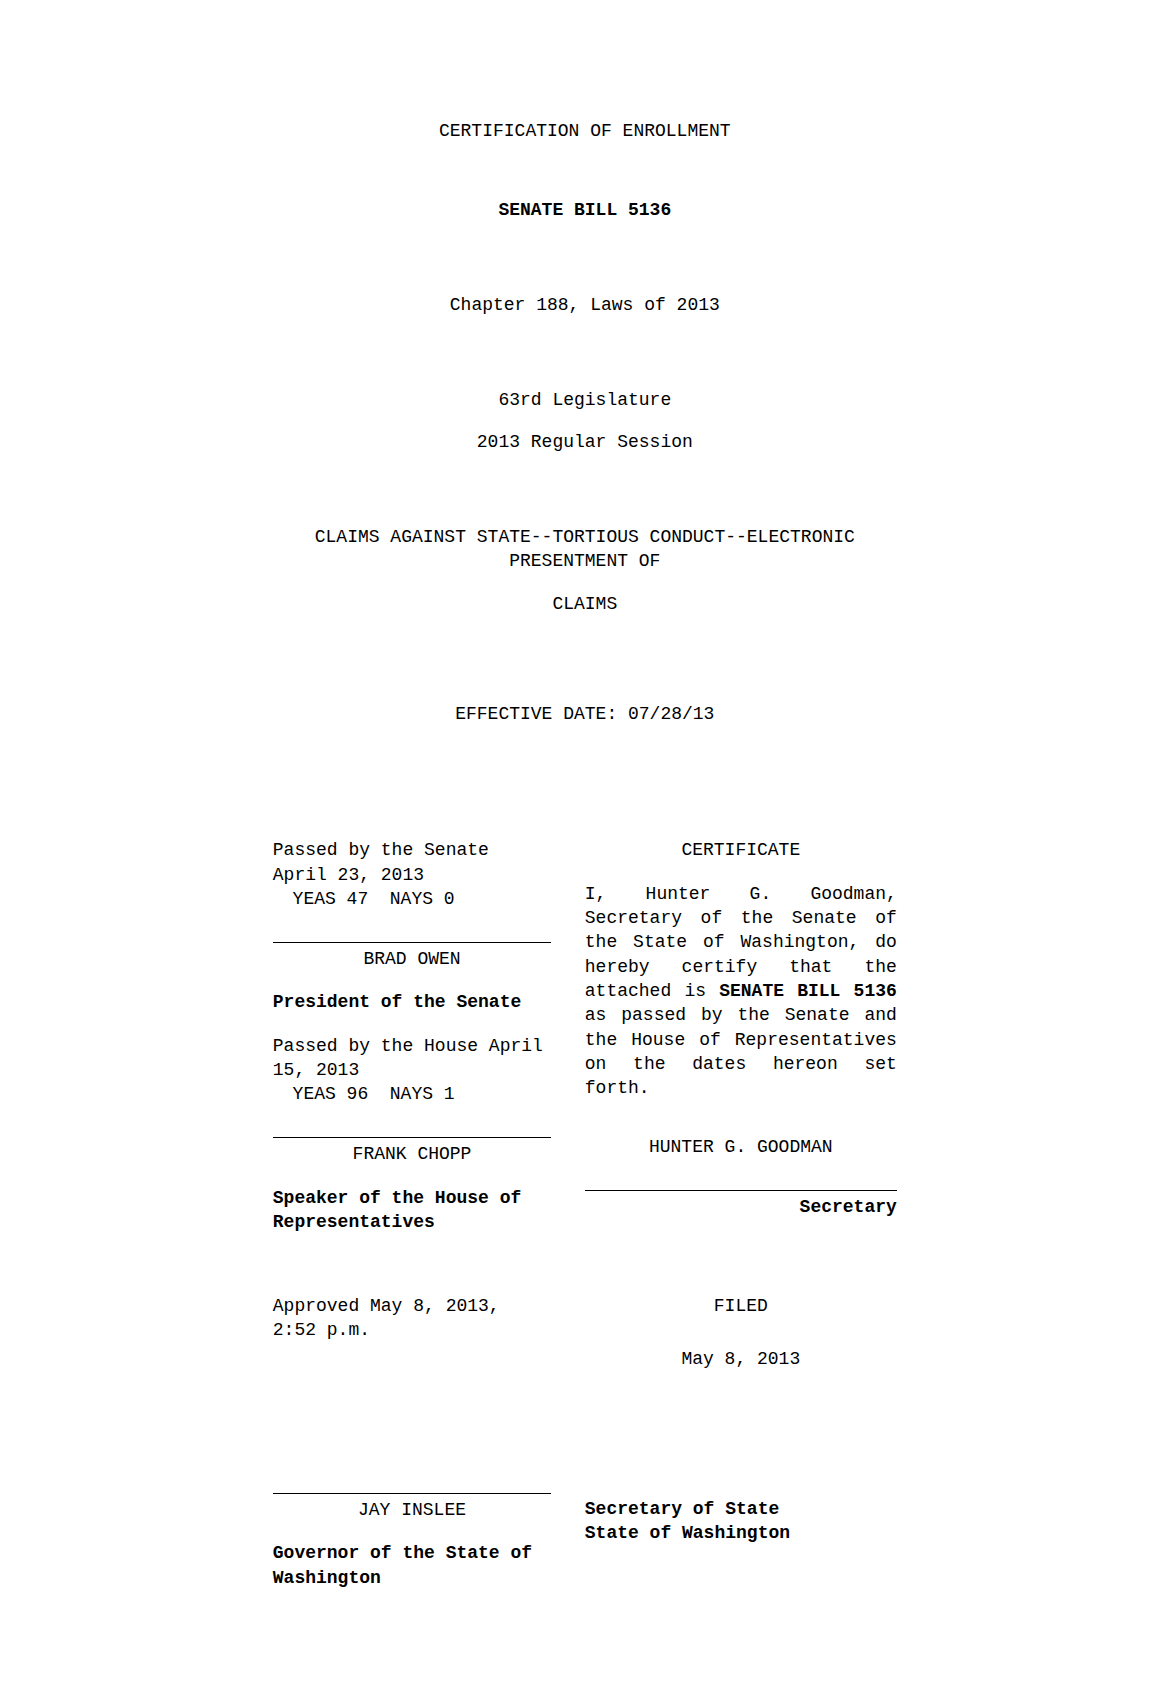CERTIFICATION OF ENROLLMENT
SENATE BILL 5136
Chapter 188, Laws of 2013
63rd Legislature
2013 Regular Session
CLAIMS AGAINST STATE--TORTIOUS CONDUCT--ELECTRONIC PRESENTMENT OF
CLAIMS
EFFECTIVE DATE: 07/28/13
Passed by the Senate April 23, 2013
YEAS 47 NAYS 0
BRAD OWEN
President of the Senate
Passed by the House April 15, 2013
YEAS 96 NAYS 1
FRANK CHOPP
Speaker of the House of Representatives
CERTIFICATE
I, Hunter G. Goodman, Secretary of the Senate of the State of Washington, do hereby certify that the attached is SENATE BILL 5136 as passed by the Senate and the House of Representatives on the dates hereon set forth.
HUNTER G. GOODMAN
Secretary
Approved May 8, 2013, 2:52 p.m.
FILED
May 8, 2013
JAY INSLEE
Governor of the State of Washington
Secretary of State
State of Washington